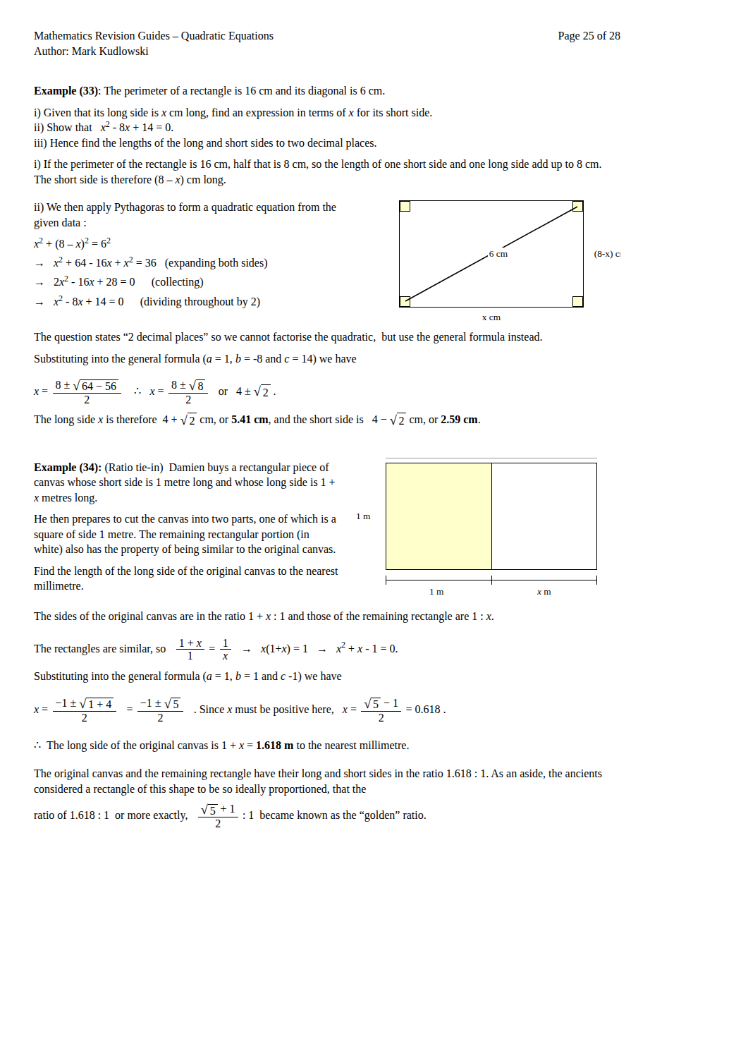Mathematics Revision Guides – Quadratic Equations
Author: Mark Kudlowski
Page 25 of 28
Example (33): The perimeter of a rectangle is 16 cm and its diagonal is 6 cm.
i) Given that its long side is x cm long, find an expression in terms of x for its short side.
ii) Show that x2 - 8x + 14 = 0.
iii) Hence find the lengths of the long and short sides to two decimal places.
i) If the perimeter of the rectangle is 16 cm, half that is 8 cm, so the length of one short side and one long side add up to 8 cm. The short side is therefore (8 – x) cm long.
ii) We then apply Pythagoras to form a quadratic equation from the given data :
x2 + (8 – x)2 = 62
→ x2 + 64 - 16x + x2 = 36 (expanding both sides)
→ 2x2 - 16x + 28 = 0 (collecting)
→ x2 - 8x + 14 = 0 (dividing throughout by 2)
6 cm (8-x) cm
x cm
The question states “2 decimal places” so we cannot factorise the quadratic, but use the general formula instead.
Substituting into the general formula (a = 1, b = -8 and c = 14) we have
x = 8 ± 64 − 56 2 ∴ x = 8 ± 8 2 or 4 ± 2 .
The long side x is therefore 4 + 2 cm, or 5.41 cm, and the short side is 4 − 2 cm, or 2.59 cm.
Example (34): (Ratio tie-in) Damien buys a rectangular piece of canvas whose short side is 1 metre long and whose long side is 1 + x metres long.
He then prepares to cut the canvas into two parts, one of which is a square of side 1 metre. The remaining rectangular portion (in white) also has the property of being similar to the original canvas.
Find the length of the long side of the original canvas to the nearest millimetre.
1 m
1 m x m
The sides of the original canvas are in the ratio 1 + x : 1 and those of the remaining rectangle are 1 : x.
The rectangles are similar, so 1 + x 1 = 1 x → x(1+x) = 1 → x2 + x - 1 = 0.
Substituting into the general formula (a = 1, b = 1 and c -1) we have
x = −1 ± 1 + 4 2 = −1 ± 5 2 . Since x must be positive here, x = 5 − 1 2 = 0.618 .
∴ The long side of the original canvas is 1 + x = 1.618 m to the nearest millimetre.
The original canvas and the remaining rectangle have their long and short sides in the ratio 1.618 : 1. As an aside, the ancients considered a rectangle of this shape to be so ideally proportioned, that the
ratio of 1.618 : 1 or more exactly, 5 + 1 2 : 1 became known as the “golden” ratio.